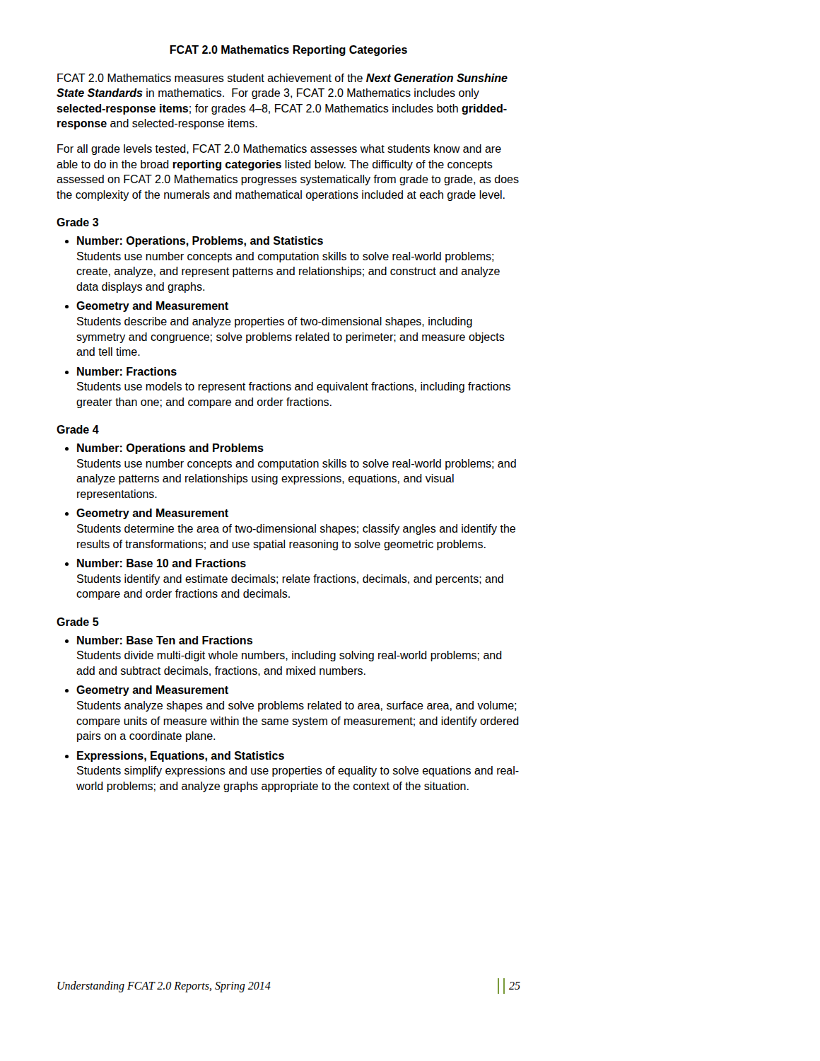FCAT 2.0 Mathematics Reporting Categories
FCAT 2.0 Mathematics measures student achievement of the Next Generation Sunshine State Standards in mathematics. For grade 3, FCAT 2.0 Mathematics includes only selected-response items; for grades 4–8, FCAT 2.0 Mathematics includes both gridded-response and selected-response items.
For all grade levels tested, FCAT 2.0 Mathematics assesses what students know and are able to do in the broad reporting categories listed below. The difficulty of the concepts assessed on FCAT 2.0 Mathematics progresses systematically from grade to grade, as does the complexity of the numerals and mathematical operations included at each grade level.
Grade 3
Number: Operations, Problems, and Statistics
Students use number concepts and computation skills to solve real-world problems; create, analyze, and represent patterns and relationships; and construct and analyze data displays and graphs.
Geometry and Measurement
Students describe and analyze properties of two-dimensional shapes, including symmetry and congruence; solve problems related to perimeter; and measure objects and tell time.
Number: Fractions
Students use models to represent fractions and equivalent fractions, including fractions greater than one; and compare and order fractions.
Grade 4
Number: Operations and Problems
Students use number concepts and computation skills to solve real-world problems; and analyze patterns and relationships using expressions, equations, and visual representations.
Geometry and Measurement
Students determine the area of two-dimensional shapes; classify angles and identify the results of transformations; and use spatial reasoning to solve geometric problems.
Number: Base 10 and Fractions
Students identify and estimate decimals; relate fractions, decimals, and percents; and compare and order fractions and decimals.
Grade 5
Number: Base Ten and Fractions
Students divide multi-digit whole numbers, including solving real-world problems; and add and subtract decimals, fractions, and mixed numbers.
Geometry and Measurement
Students analyze shapes and solve problems related to area, surface area, and volume; compare units of measure within the same system of measurement; and identify ordered pairs on a coordinate plane.
Expressions, Equations, and Statistics
Students simplify expressions and use properties of equality to solve equations and real-world problems; and analyze graphs appropriate to the context of the situation.
Understanding FCAT 2.0 Reports, Spring 2014
25